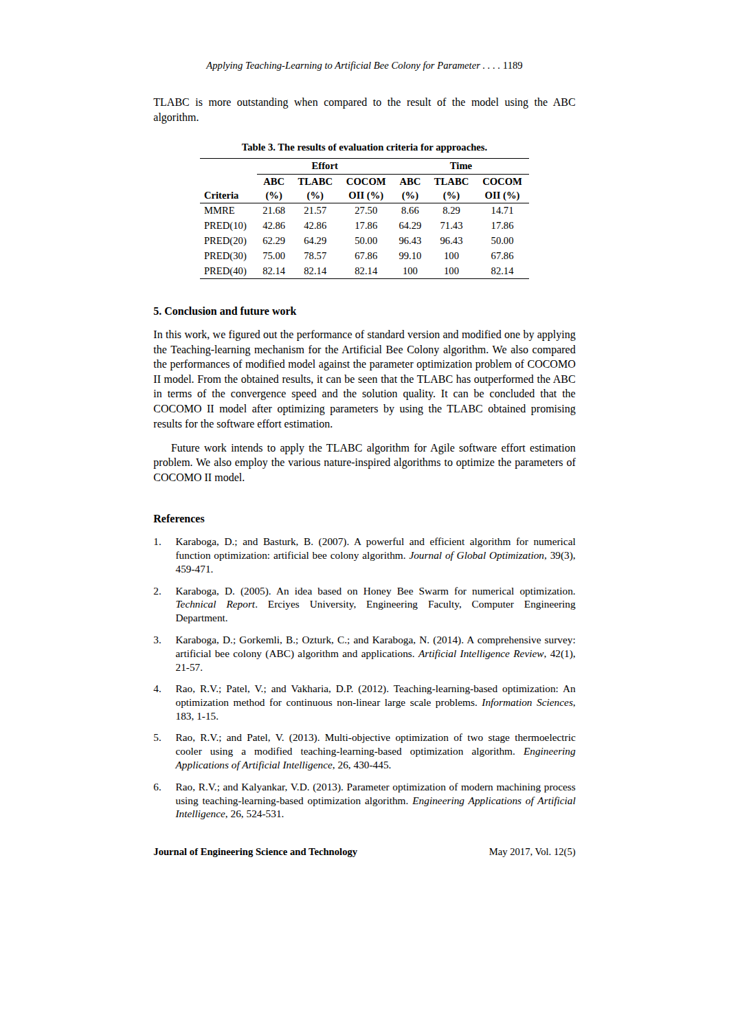Applying Teaching-Learning to Artificial Bee Colony for Parameter . . . . 1189
TLABC is more outstanding when compared to the result of the model using the ABC algorithm.
Table 3. The results of evaluation criteria for approaches.
| Criteria | Effort | Time |
| --- | --- | --- |
| ABC (%) | TLABC (%) | COCOM OII (%) | ABC (%) | TLABC (%) | COCOM OII (%) |
| MMRE | 21.68 | 21.57 | 27.50 | 8.66 | 8.29 | 14.71 |
| PRED(10) | 42.86 | 42.86 | 17.86 | 64.29 | 71.43 | 17.86 |
| PRED(20) | 62.29 | 64.29 | 50.00 | 96.43 | 96.43 | 50.00 |
| PRED(30) | 75.00 | 78.57 | 67.86 | 99.10 | 100 | 67.86 |
| PRED(40) | 82.14 | 82.14 | 82.14 | 100 | 100 | 82.14 |
5. Conclusion and future work
In this work, we figured out the performance of standard version and modified one by applying the Teaching-learning mechanism for the Artificial Bee Colony algorithm. We also compared the performances of modified model against the parameter optimization problem of COCOMO II model. From the obtained results, it can be seen that the TLABC has outperformed the ABC in terms of the convergence speed and the solution quality. It can be concluded that the COCOMO II model after optimizing parameters by using the TLABC obtained promising results for the software effort estimation.
Future work intends to apply the TLABC algorithm for Agile software effort estimation problem. We also employ the various nature-inspired algorithms to optimize the parameters of COCOMO II model.
References
Karaboga, D.; and Basturk, B. (2007). A powerful and efficient algorithm for numerical function optimization: artificial bee colony algorithm. Journal of Global Optimization, 39(3), 459-471.
Karaboga, D. (2005). An idea based on Honey Bee Swarm for numerical optimization. Technical Report. Erciyes University, Engineering Faculty, Computer Engineering Department.
Karaboga, D.; Gorkemli, B.; Ozturk, C.; and Karaboga, N. (2014). A comprehensive survey: artificial bee colony (ABC) algorithm and applications. Artificial Intelligence Review, 42(1), 21-57.
Rao, R.V.; Patel, V.; and Vakharia, D.P. (2012). Teaching-learning-based optimization: An optimization method for continuous non-linear large scale problems. Information Sciences, 183, 1-15.
Rao, R.V.; and Patel, V. (2013). Multi-objective optimization of two stage thermoelectric cooler using a modified teaching-learning-based optimization algorithm. Engineering Applications of Artificial Intelligence, 26, 430-445.
Rao, R.V.; and Kalyankar, V.D. (2013). Parameter optimization of modern machining process using teaching-learning-based optimization algorithm. Engineering Applications of Artificial Intelligence, 26, 524-531.
Journal of Engineering Science and Technology
May 2017, Vol. 12(5)